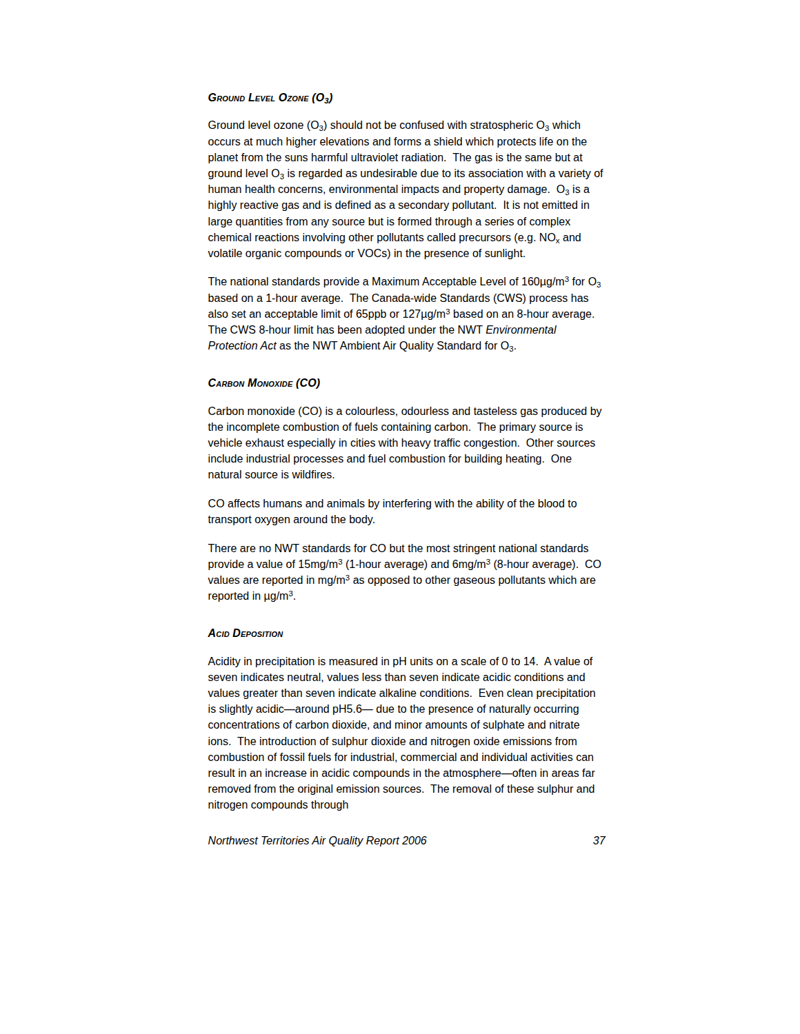Ground Level Ozone (O3)
Ground level ozone (O3) should not be confused with stratospheric O3 which occurs at much higher elevations and forms a shield which protects life on the planet from the suns harmful ultraviolet radiation. The gas is the same but at ground level O3 is regarded as undesirable due to its association with a variety of human health concerns, environmental impacts and property damage. O3 is a highly reactive gas and is defined as a secondary pollutant. It is not emitted in large quantities from any source but is formed through a series of complex chemical reactions involving other pollutants called precursors (e.g. NOx and volatile organic compounds or VOCs) in the presence of sunlight.
The national standards provide a Maximum Acceptable Level of 160µg/m3 for O3 based on a 1-hour average. The Canada-wide Standards (CWS) process has also set an acceptable limit of 65ppb or 127µg/m3 based on an 8-hour average. The CWS 8-hour limit has been adopted under the NWT Environmental Protection Act as the NWT Ambient Air Quality Standard for O3.
Carbon Monoxide (CO)
Carbon monoxide (CO) is a colourless, odourless and tasteless gas produced by the incomplete combustion of fuels containing carbon. The primary source is vehicle exhaust especially in cities with heavy traffic congestion. Other sources include industrial processes and fuel combustion for building heating. One natural source is wildfires.
CO affects humans and animals by interfering with the ability of the blood to transport oxygen around the body.
There are no NWT standards for CO but the most stringent national standards provide a value of 15mg/m3 (1-hour average) and 6mg/m3 (8-hour average). CO values are reported in mg/m3 as opposed to other gaseous pollutants which are reported in µg/m3.
Acid Deposition
Acidity in precipitation is measured in pH units on a scale of 0 to 14. A value of seven indicates neutral, values less than seven indicate acidic conditions and values greater than seven indicate alkaline conditions. Even clean precipitation is slightly acidic—around pH5.6— due to the presence of naturally occurring concentrations of carbon dioxide, and minor amounts of sulphate and nitrate ions. The introduction of sulphur dioxide and nitrogen oxide emissions from combustion of fossil fuels for industrial, commercial and individual activities can result in an increase in acidic compounds in the atmosphere—often in areas far removed from the original emission sources. The removal of these sulphur and nitrogen compounds through
Northwest Territories Air Quality Report 2006 37